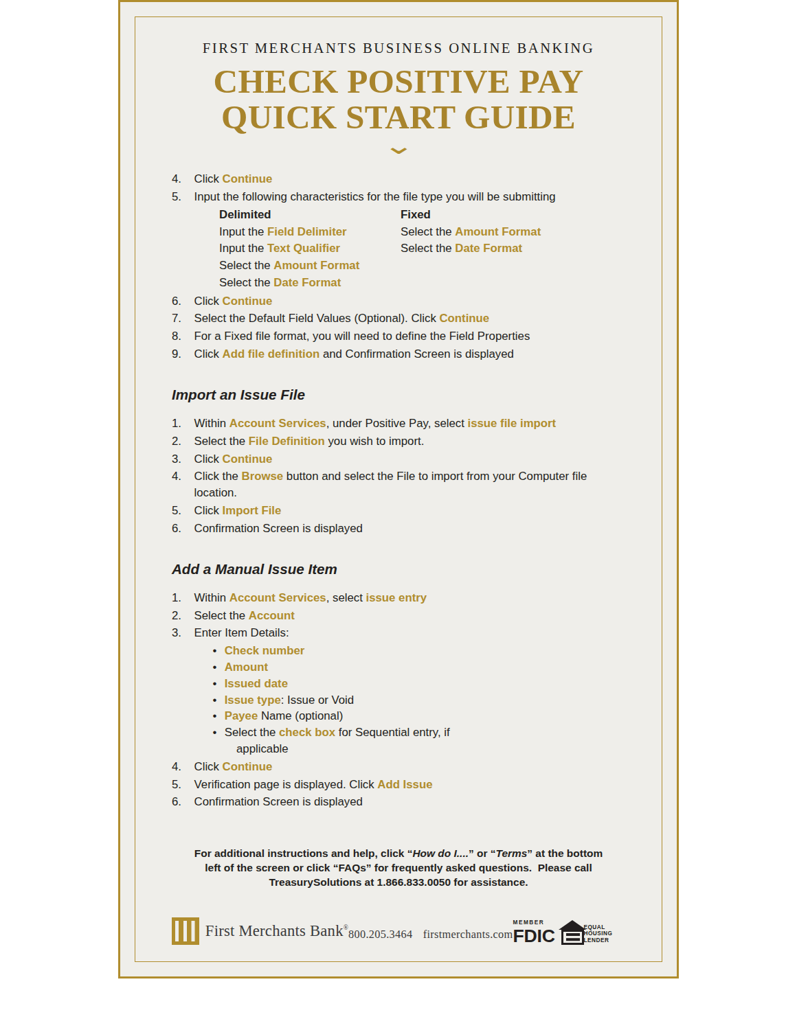FIRST MERCHANTS BUSINESS ONLINE BANKING
CHECK POSITIVE PAY QUICK START GUIDE
⌄
4. Click Continue
5. Input the following characteristics for the file type you will be submitting
| Delimited | Fixed |
| Input the Field Delimiter | Select the Amount Format |
| Input the Text Qualifier | Select the Date Format |
| Select the Amount Format | |
| Select the Date Format | |
6. Click Continue
7. Select the Default Field Values (Optional). Click Continue
8. For a Fixed file format, you will need to define the Field Properties
9. Click Add file definition and Confirmation Screen is displayed
Import an Issue File
1. Within Account Services, under Positive Pay, select issue file import
2. Select the File Definition you wish to import.
3. Click Continue
4. Click the Browse button and select the File to import from your Computer file location.
5. Click Import File
6. Confirmation Screen is displayed
Add a Manual Issue Item
1. Within Account Services, select issue entry
2. Select the Account
3. Enter Item Details:
•Check number
•Amount
•Issued date
•Issue type: Issue or Void
•Payee Name (optional)
•Select the check box for Sequential entry, ifapplicable
4. Click Continue
5. Verification page is displayed. Click Add Issue
6. Confirmation Screen is displayed
For additional instructions and help, click “How do I....” or “Terms” at the bottom left of the screen or click “FAQs” for frequently asked questions. Please call TreasurySolutions at 1.866.833.0050 for assistance.
First Merchants Bank®
800.205.3464 firstmerchants.com
MEMBER
FDIC
EQUAL HOUSING
LENDER